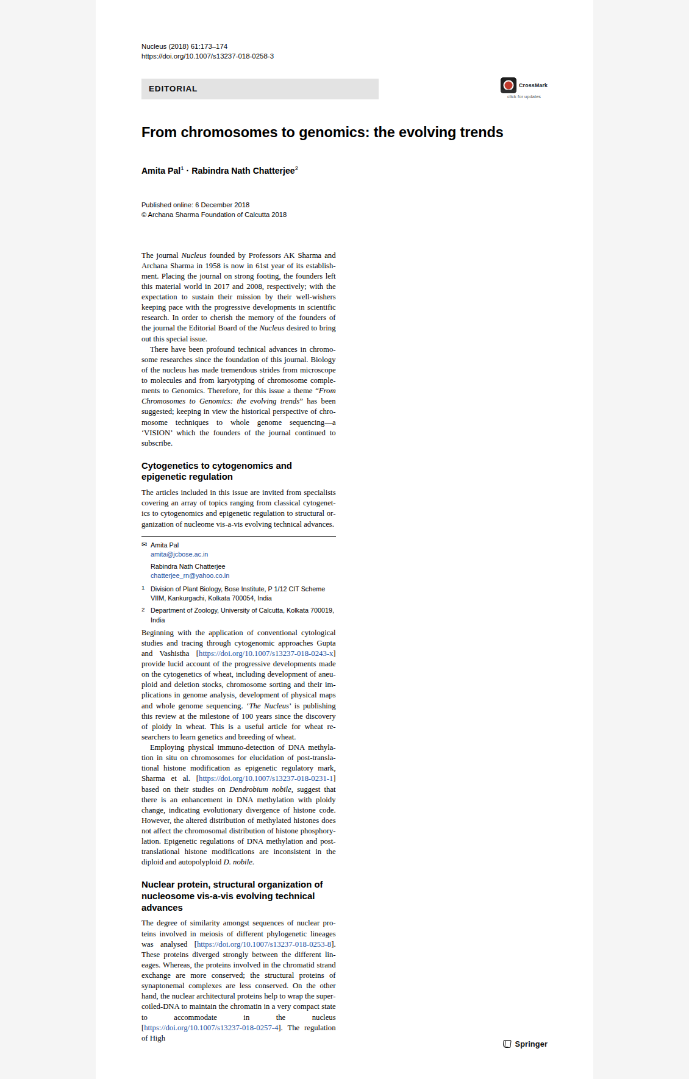Nucleus (2018) 61:173–174 https://doi.org/10.1007/s13237-018-0258-3
EDITORIAL
CrossMark
click for updates
From chromosomes to genomics: the evolving trends
Amita Pal1 · Rabindra Nath Chatterjee2
Published online: 6 December 2018
© Archana Sharma Foundation of Calcutta 2018
The journal Nucleus founded by Professors AK Sharma and Archana Sharma in 1958 is now in 61st year of its establishment. Placing the journal on strong footing, the founders left this material world in 2017 and 2008, respectively; with the expectation to sustain their mission by their well-wishers keeping pace with the progressive developments in scientific research. In order to cherish the memory of the founders of the journal the Editorial Board of the Nucleus desired to bring out this special issue.
There have been profound technical advances in chromosome researches since the foundation of this journal. Biology of the nucleus has made tremendous strides from microscope to molecules and from karyotyping of chromosome complements to Genomics. Therefore, for this issue a theme “From Chromosomes to Genomics: the evolving trends” has been suggested; keeping in view the historical perspective of chromosome techniques to whole genome sequencing—a ‘VISION’ which the founders of the journal continued to subscribe.
Cytogenetics to cytogenomics and epigenetic regulation
The articles included in this issue are invited from specialists covering an array of topics ranging from classical cytogenetics to cytogenomics and epigenetic regulation to structural organization of nucleome vis-a-vis evolving technical advances.
✉
Amita Pal
amita@jcbose.ac.in
Rabindra Nath Chatterjee
chatterjee_rn@yahoo.co.in
1
Division of Plant Biology, Bose Institute, P 1/12 CIT Scheme VIIM, Kankurgachi, Kolkata 700054, India
2
Department of Zoology, University of Calcutta, Kolkata 700019, India
Beginning with the application of conventional cytological studies and tracing through cytogenomic approaches Gupta and Vashistha [https://doi.org/10.1007/s13237-018-0243-x] provide lucid account of the progressive developments made on the cytogenetics of wheat, including development of aneuploid and deletion stocks, chromosome sorting and their implications in genome analysis, development of physical maps and whole genome sequencing. ‘The Nucleus’ is publishing this review at the milestone of 100 years since the discovery of ploidy in wheat. This is a useful article for wheat researchers to learn genetics and breeding of wheat.
Employing physical immuno-detection of DNA methylation in situ on chromosomes for elucidation of post-translational histone modification as epigenetic regulatory mark, Sharma et al. [https://doi.org/10.1007/s13237-018-0231-1] based on their studies on Dendrobium nobile, suggest that there is an enhancement in DNA methylation with ploidy change, indicating evolutionary divergence of histone code. However, the altered distribution of methylated histones does not affect the chromosomal distribution of histone phosphorylation. Epigenetic regulations of DNA methylation and post-translational histone modifications are inconsistent in the diploid and autopolyploid D. nobile.
Nuclear protein, structural organization of nucleosome vis-a-vis evolving technical advances
The degree of similarity amongst sequences of nuclear proteins involved in meiosis of different phylogenetic lineages was analysed [https://doi.org/10.1007/s13237-018-0253-8]. These proteins diverged strongly between the different lineages. Whereas, the proteins involved in the chromatid strand exchange are more conserved; the structural proteins of synaptonemal complexes are less conserved. On the other hand, the nuclear architectural proteins help to wrap the supercoiled-DNA to maintain the chromatin in a very compact state to accommodate in the nucleus [https://doi.org/10.1007/s13237-018-0257-4]. The regulation of High
Springer